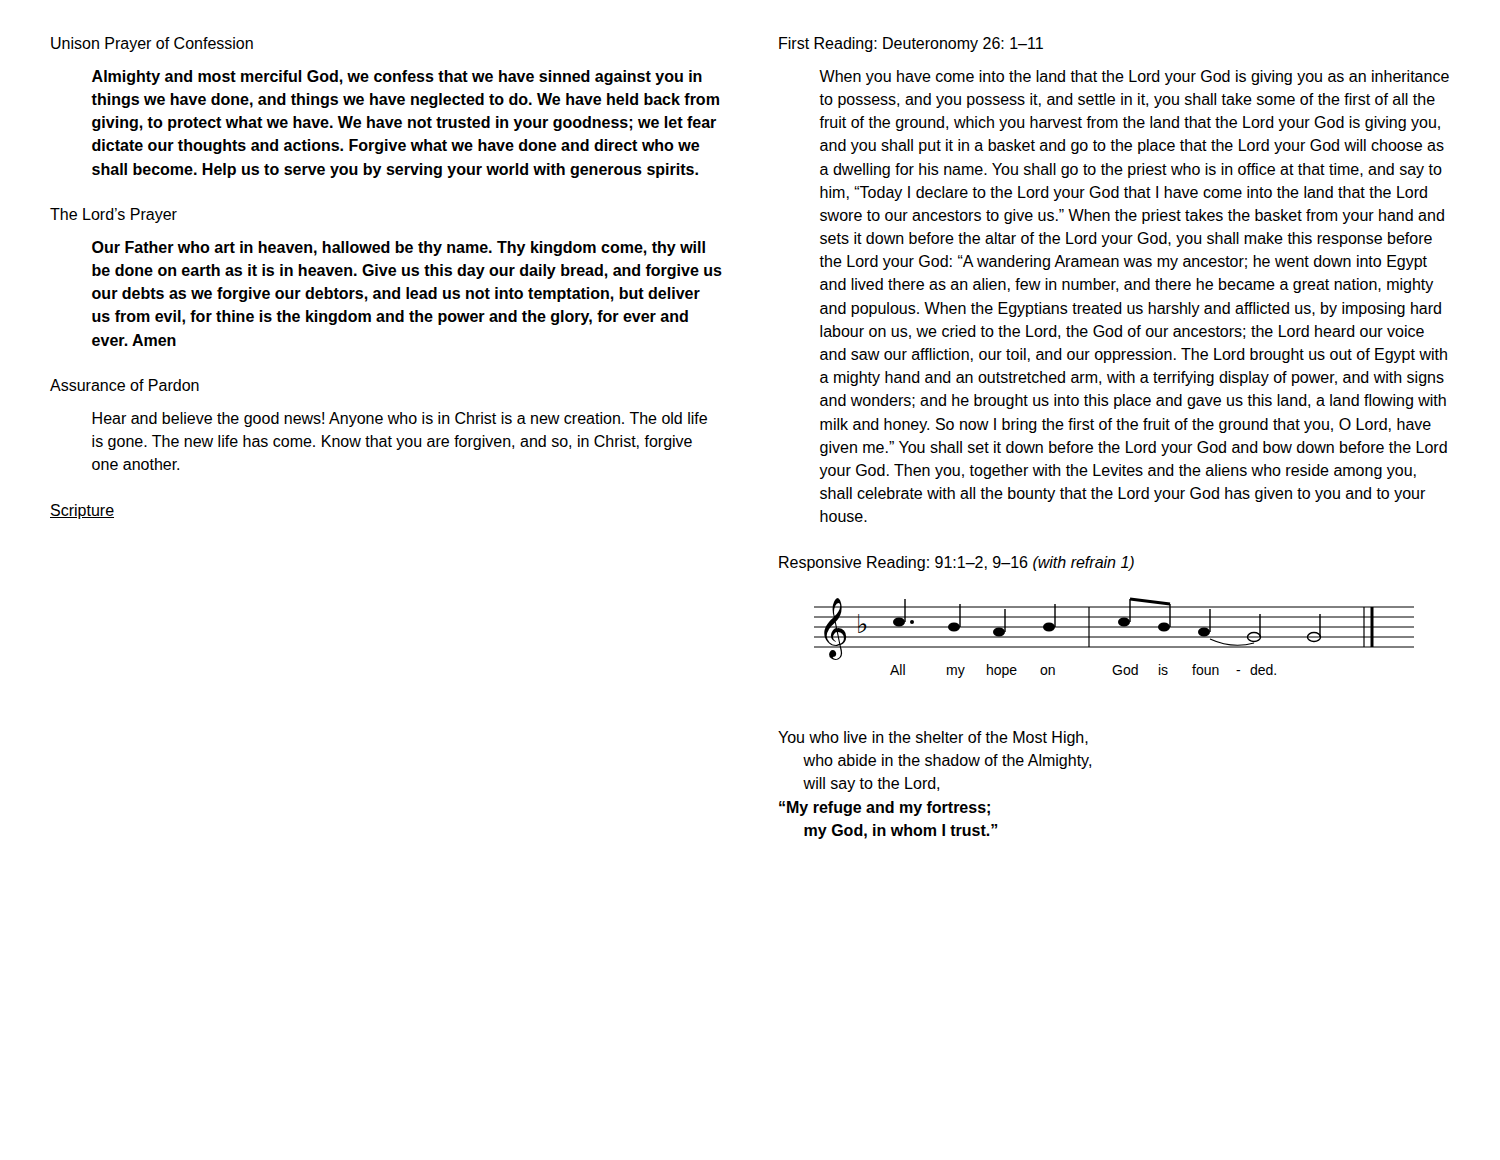Unison Prayer of Confession
Almighty and most merciful God, we confess that we have sinned against you in things we have done, and things we have neglected to do. We have held back from giving, to protect what we have. We have not trusted in your goodness; we let fear dictate our thoughts and actions. Forgive what we have done and direct who we shall become. Help us to serve you by serving your world with generous spirits.
The Lord’s Prayer
Our Father who art in heaven, hallowed be thy name. Thy kingdom come, thy will be done on earth as it is in heaven. Give us this day our daily bread, and forgive us our debts as we forgive our debtors, and lead us not into temptation, but deliver us from evil, for thine is the kingdom and the power and the glory, for ever and ever. Amen
Assurance of Pardon
Hear and believe the good news! Anyone who is in Christ is a new creation. The old life is gone. The new life has come. Know that you are forgiven, and so, in Christ, forgive one another.
Scripture
First Reading: Deuteronomy 26: 1–11
When you have come into the land that the Lord your God is giving you as an inheritance to possess, and you possess it, and settle in it, you shall take some of the first of all the fruit of the ground, which you harvest from the land that the Lord your God is giving you, and you shall put it in a basket and go to the place that the Lord your God will choose as a dwelling for his name. You shall go to the priest who is in office at that time, and say to him, “Today I declare to the Lord your God that I have come into the land that the Lord swore to our ancestors to give us.” When the priest takes the basket from your hand and sets it down before the altar of the Lord your God, you shall make this response before the Lord your God: “A wandering Aramean was my ancestor; he went down into Egypt and lived there as an alien, few in number, and there he became a great nation, mighty and populous. When the Egyptians treated us harshly and afflicted us, by imposing hard labour on us, we cried to the Lord, the God of our ancestors; the Lord heard our voice and saw our affliction, our toil, and our oppression. The Lord brought us out of Egypt with a mighty hand and an outstretched arm, with a terrifying display of power, and with signs and wonders; and he brought us into this place and gave us this land, a land flowing with milk and honey. So now I bring the first of the fruit of the ground that you, O Lord, have given me.” You shall set it down before the Lord your God and bow down before the Lord your God. Then you, together with the Levites and the aliens who reside among you, shall celebrate with all the bounty that the Lord your God has given to you and to your house.
Responsive Reading: 91:1–2, 9–16 (with refrain 1)
Refrain notation: All my hope on God is founded 𝄞 ♭ All my hope on God is foun - ded.
You who live in the shelter of the Most High,
who abide in the shadow of the Almighty,
will say to the Lord,
“My refuge and my fortress;
my God, in whom I trust.”